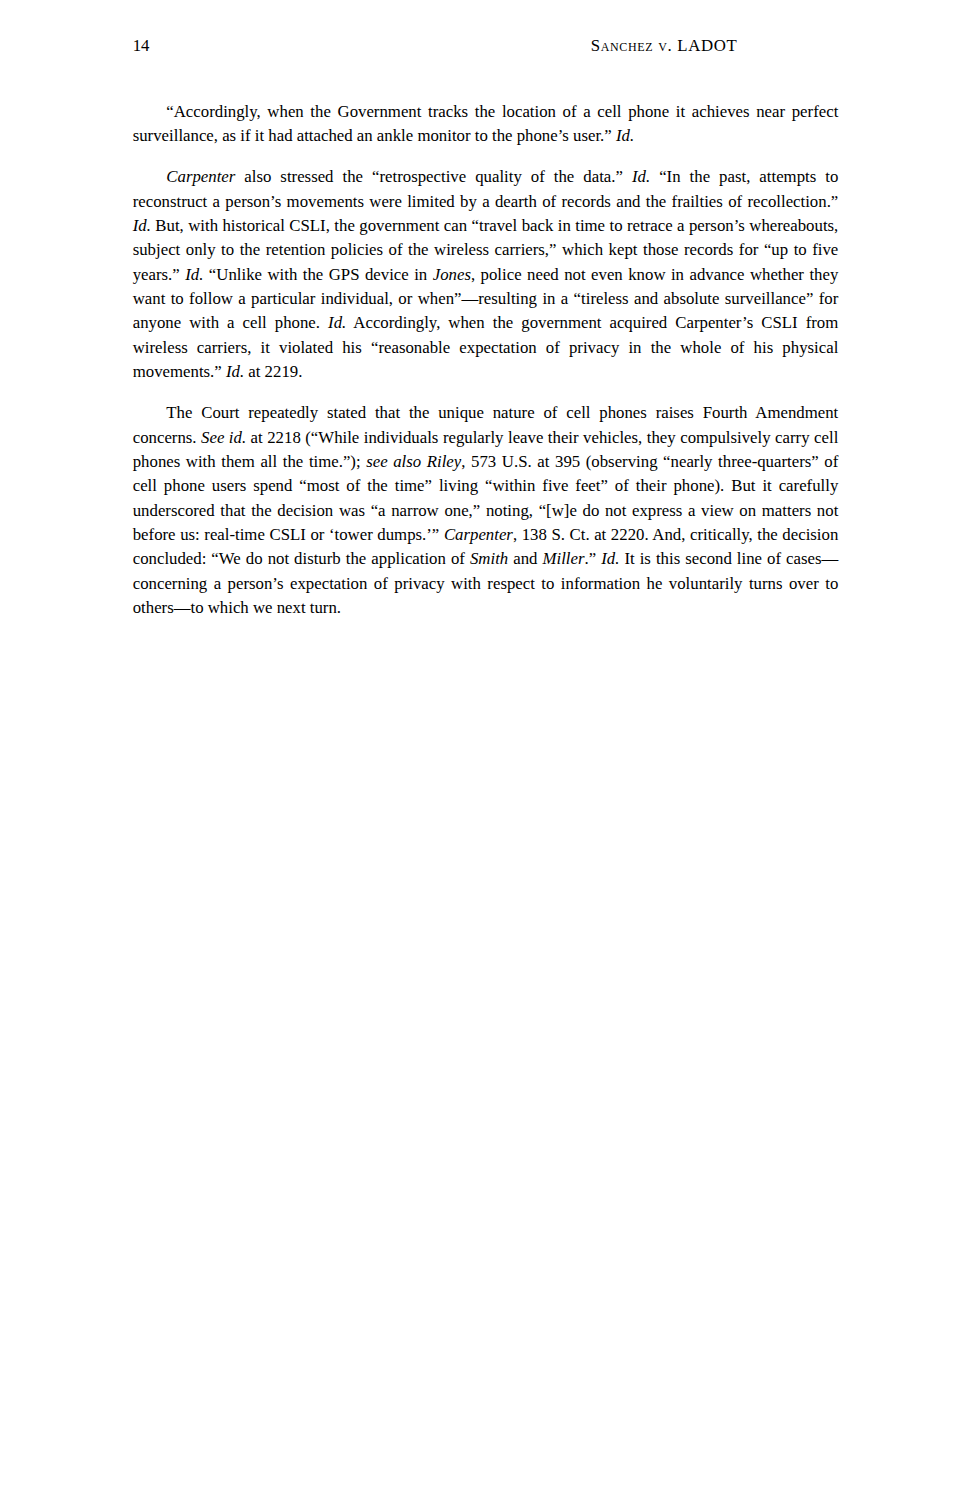14 Sanchez v. LADOT
“Accordingly, when the Government tracks the location of a cell phone it achieves near perfect surveillance, as if it had attached an ankle monitor to the phone’s user.” Id.
Carpenter also stressed the “retrospective quality of the data.” Id. “In the past, attempts to reconstruct a person’s movements were limited by a dearth of records and the frailties of recollection.” Id. But, with historical CSLI, the government can “travel back in time to retrace a person’s whereabouts, subject only to the retention policies of the wireless carriers,” which kept those records for “up to five years.” Id. “Unlike with the GPS device in Jones, police need not even know in advance whether they want to follow a particular individual, or when”—resulting in a “tireless and absolute surveillance” for anyone with a cell phone. Id. Accordingly, when the government acquired Carpenter’s CSLI from wireless carriers, it violated his “reasonable expectation of privacy in the whole of his physical movements.” Id. at 2219.
The Court repeatedly stated that the unique nature of cell phones raises Fourth Amendment concerns. See id. at 2218 (“While individuals regularly leave their vehicles, they compulsively carry cell phones with them all the time.”); see also Riley, 573 U.S. at 395 (observing “nearly three-quarters” of cell phone users spend “most of the time” living “within five feet” of their phone). But it carefully underscored that the decision was “a narrow one,” noting, “[w]e do not express a view on matters not before us: real-time CSLI or ‘tower dumps.’” Carpenter, 138 S. Ct. at 2220. And, critically, the decision concluded: “We do not disturb the application of Smith and Miller.” Id. It is this second line of cases—concerning a person’s expectation of privacy with respect to information he voluntarily turns over to others—to which we next turn.